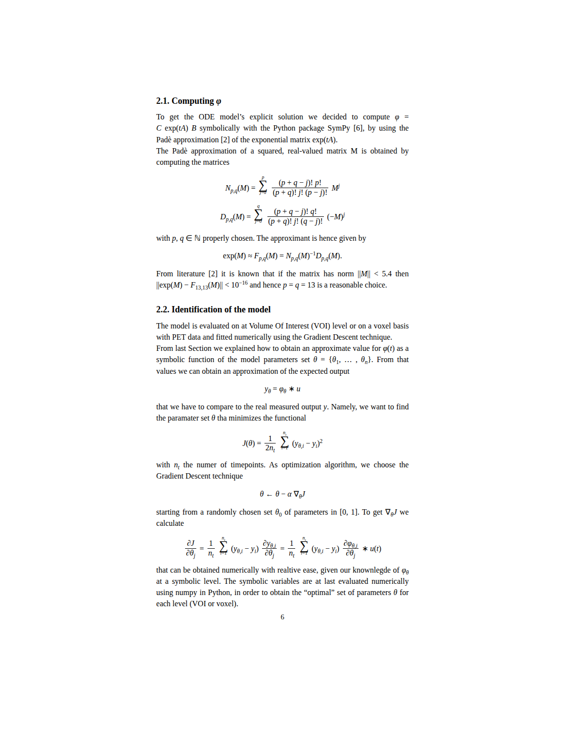2.1. Computing φ
To get the ODE model’s explicit solution we decided to compute φ = C exp(tA) B symbolically with the Python package SymPy [6], by using the Padè approximation [2] of the exponential matrix exp(tA).
The Padè approximation of a squared, real-valued matrix M is obtained by computing the matrices
Np,q(M) = p∑j=0 (p + q − j)! p! (p + q)! j! (p − j)! Mj
Dp,q(M) = q∑j=0 (p + q − j)! q! (p + q)! j! (q − j)! (−M)j
with p, q ∈ ℕ properly chosen. The approximant is hence given by
exp(M) ≈ Fp,q(M) = Np,q(M)−1Dp,q(M).
From literature [2] it is known that if the matrix has norm ||M|| < 5.4 then ||exp(M) − F13,13(M)|| < 10−16 and hence p = q = 13 is a reasonable choice.
2.2. Identification of the model
The model is evaluated on at Volume Of Interest (VOI) level or on a voxel basis with PET data and fitted numerically using the Gradient Descent technique.
From last Section we explained how to obtain an approximate value for φ(t) as a symbolic function of the model parameters set θ = {θ1, … , θn}. From that values we can obtain an approximation of the expected output
yθ = φθ ∗ u
that we have to compare to the real measured output y. Namely, we want to find the paramater set θ tha minimizes the functional
J(θ) = 1 2nt nt∑i=1 (yθ,i − yi)2
with nt the numer of timepoints. As optimization algorithm, we choose the Gradient Descent technique
θ ← θ − α ∇θJ
starting from a randomly chosen set θ0 of parameters in [0, 1]. To get ∇θJ we calculate
∂J ∂θj = 1 nt nt∑i=1 (yθ,i − yi) ∂yθ,i ∂θj = 1 nt nt∑i=1 (yθ,i − yi) ∂φθ,i ∂θj ∗ u(t)
that can be obtained numerically with realtive ease, given our knownlegde of φθ at a symbolic level. The symbolic variables are at last evaluated numerically using numpy in Python, in order to obtain the “optimal” set of parameters θ for each level (VOI or voxel).
6